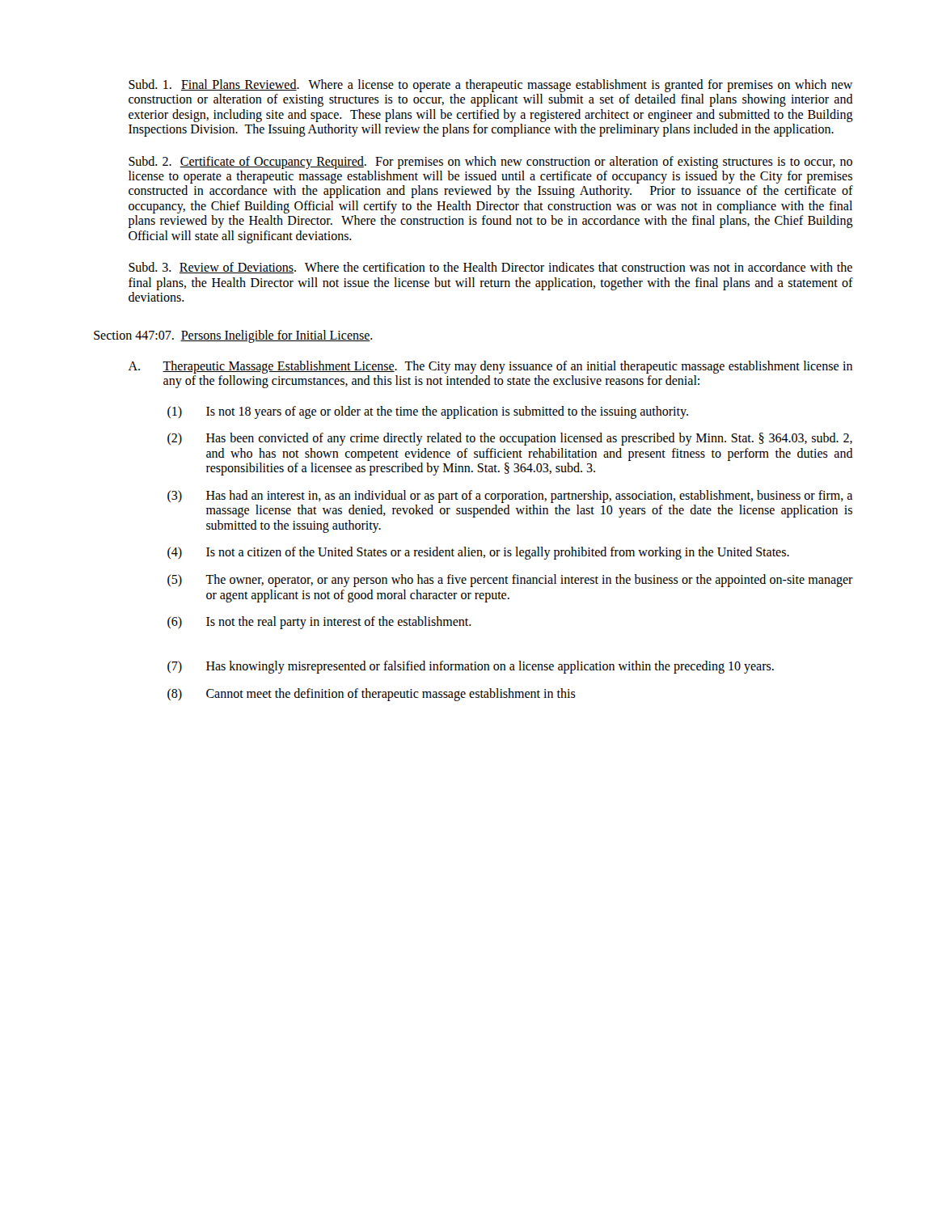Subd. 1. Final Plans Reviewed. Where a license to operate a therapeutic massage establishment is granted for premises on which new construction or alteration of existing structures is to occur, the applicant will submit a set of detailed final plans showing interior and exterior design, including site and space. These plans will be certified by a registered architect or engineer and submitted to the Building Inspections Division. The Issuing Authority will review the plans for compliance with the preliminary plans included in the application.
Subd. 2. Certificate of Occupancy Required. For premises on which new construction or alteration of existing structures is to occur, no license to operate a therapeutic massage establishment will be issued until a certificate of occupancy is issued by the City for premises constructed in accordance with the application and plans reviewed by the Issuing Authority. Prior to issuance of the certificate of occupancy, the Chief Building Official will certify to the Health Director that construction was or was not in compliance with the final plans reviewed by the Health Director. Where the construction is found not to be in accordance with the final plans, the Chief Building Official will state all significant deviations.
Subd. 3. Review of Deviations. Where the certification to the Health Director indicates that construction was not in accordance with the final plans, the Health Director will not issue the license but will return the application, together with the final plans and a statement of deviations.
Section 447:07. Persons Ineligible for Initial License.
A.
Therapeutic Massage Establishment License. The City may deny issuance of an initial therapeutic massage establishment license in any of the following circumstances, and this list is not intended to state the exclusive reasons for denial:
(1)
Is not 18 years of age or older at the time the application is submitted to the issuing authority.
(2)
Has been convicted of any crime directly related to the occupation licensed as prescribed by Minn. Stat. § 364.03, subd. 2, and who has not shown competent evidence of sufficient rehabilitation and present fitness to perform the duties and responsibilities of a licensee as prescribed by Minn. Stat. § 364.03, subd. 3.
(3)
Has had an interest in, as an individual or as part of a corporation, partnership, association, establishment, business or firm, a massage license that was denied, revoked or suspended within the last 10 years of the date the license application is submitted to the issuing authority.
(4)
Is not a citizen of the United States or a resident alien, or is legally prohibited from working in the United States.
(5)
The owner, operator, or any person who has a five percent financial interest in the business or the appointed on-site manager or agent applicant is not of good moral character or repute.
(6)
Is not the real party in interest of the establishment.
(7)
Has knowingly misrepresented or falsified information on a license application within the preceding 10 years.
(8)
Cannot meet the definition of therapeutic massage establishment in this